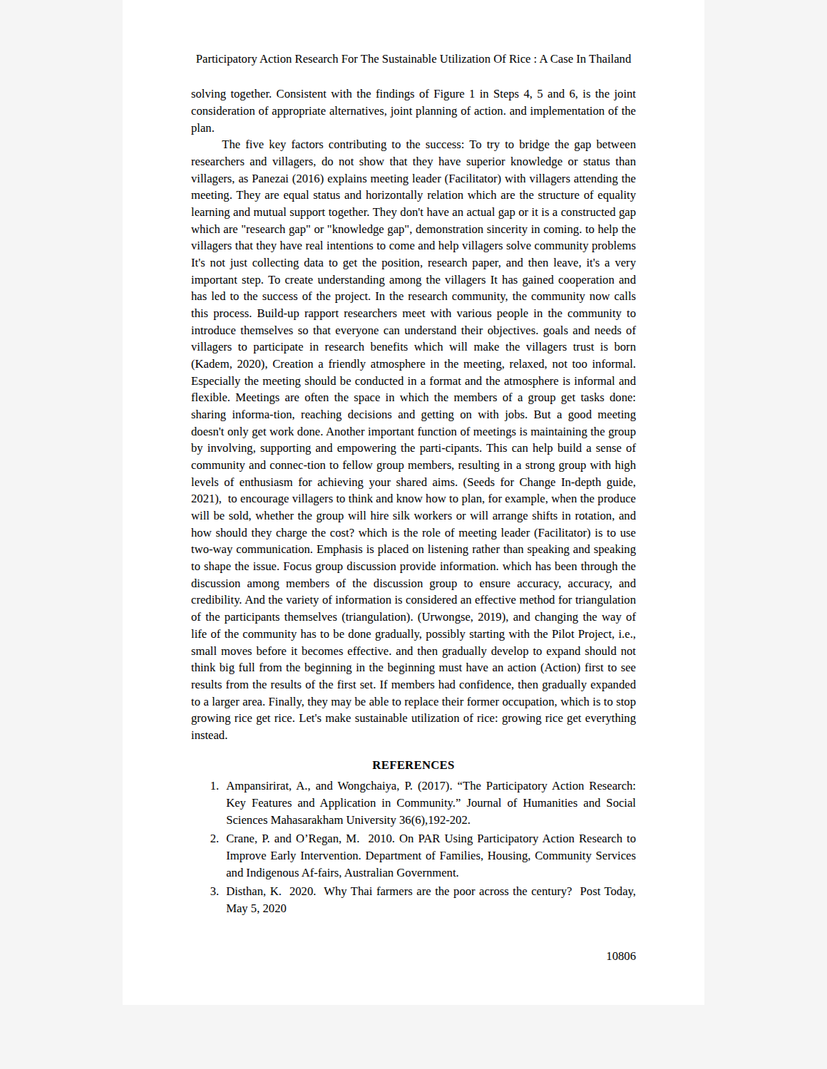Participatory Action Research For The Sustainable Utilization Of Rice : A Case In Thailand
solving together. Consistent with the findings of Figure 1 in Steps 4, 5 and 6, is the joint consideration of appropriate alternatives, joint planning of action. and implementation of the plan.
The five key factors contributing to the success: To try to bridge the gap between researchers and villagers, do not show that they have superior knowledge or status than villagers, as Panezai (2016) explains meeting leader (Facilitator) with villagers attending the meeting. They are equal status and horizontally relation which are the structure of equality learning and mutual support together. They don't have an actual gap or it is a constructed gap which are "research gap" or "knowledge gap", demonstration sincerity in coming. to help the villagers that they have real intentions to come and help villagers solve community problems It's not just collecting data to get the position, research paper, and then leave, it's a very important step. To create understanding among the villagers It has gained cooperation and has led to the success of the project. In the research community, the community now calls this process. Build-up rapport researchers meet with various people in the community to introduce themselves so that everyone can understand their objectives. goals and needs of villagers to participate in research benefits which will make the villagers trust is born (Kadem, 2020), Creation a friendly atmosphere in the meeting, relaxed, not too informal. Especially the meeting should be conducted in a format and the atmosphere is informal and flexible. Meetings are often the space in which the members of a group get tasks done: sharing informa-tion, reaching decisions and getting on with jobs. But a good meeting doesn't only get work done. Another important function of meetings is maintaining the group by involving, supporting and empowering the parti-cipants. This can help build a sense of community and connec-tion to fellow group members, resulting in a strong group with high levels of enthusiasm for achieving your shared aims. (Seeds for Change In-depth guide, 2021), to encourage villagers to think and know how to plan, for example, when the produce will be sold, whether the group will hire silk workers or will arrange shifts in rotation, and how should they charge the cost? which is the role of meeting leader (Facilitator) is to use two-way communication. Emphasis is placed on listening rather than speaking and speaking to shape the issue. Focus group discussion provide information. which has been through the discussion among members of the discussion group to ensure accuracy, accuracy, and credibility. And the variety of information is considered an effective method for triangulation of the participants themselves (triangulation). (Urwongse, 2019), and changing the way of life of the community has to be done gradually, possibly starting with the Pilot Project, i.e., small moves before it becomes effective. and then gradually develop to expand should not think big full from the beginning in the beginning must have an action (Action) first to see results from the results of the first set. If members had confidence, then gradually expanded to a larger area. Finally, they may be able to replace their former occupation, which is to stop growing rice get rice. Let's make sustainable utilization of rice: growing rice get everything instead.
REFERENCES
Ampansirirat, A., and Wongchaiya, P. (2017). “The Participatory Action Research: Key Features and Application in Community.” Journal of Humanities and Social Sciences Mahasarakham University 36(6),192-202.
Crane, P. and O’Regan, M. 2010. On PAR Using Participatory Action Research to Improve Early Intervention. Department of Families, Housing, Community Services and Indigenous Af-fairs, Australian Government.
Disthan, K. 2020. Why Thai farmers are the poor across the century? Post Today, May 5, 2020
10806